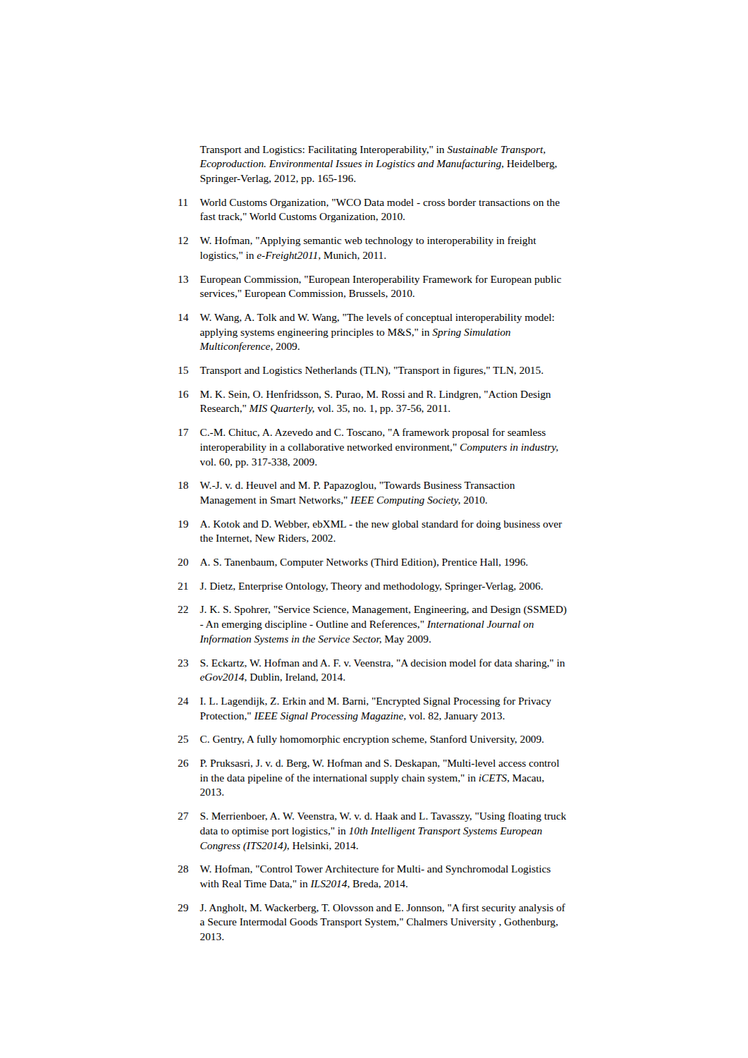Transport and Logistics: Facilitating Interoperability," in Sustainable Transport, Ecoproduction. Environmental Issues in Logistics and Manufacturing, Heidelberg, Springer-Verlag, 2012, pp. 165-196.
11 World Customs Organization, "WCO Data model - cross border transactions on the fast track," World Customs Organization, 2010.
12 W. Hofman, "Applying semantic web technology to interoperability in freight logistics," in e-Freight2011, Munich, 2011.
13 European Commission, "European Interoperability Framework for European public services," European Commission, Brussels, 2010.
14 W. Wang, A. Tolk and W. Wang, "The levels of conceptual interoperability model: applying systems engineering principles to M&S," in Spring Simulation Multiconference, 2009.
15 Transport and Logistics Netherlands (TLN), "Transport in figures," TLN, 2015.
16 M. K. Sein, O. Henfridsson, S. Purao, M. Rossi and R. Lindgren, "Action Design Research," MIS Quarterly, vol. 35, no. 1, pp. 37-56, 2011.
17 C.-M. Chituc, A. Azevedo and C. Toscano, "A framework proposal for seamless interoperability in a collaborative networked environment," Computers in industry, vol. 60, pp. 317-338, 2009.
18 W.-J. v. d. Heuvel and M. P. Papazoglou, "Towards Business Transaction Management in Smart Networks," IEEE Computing Society, 2010.
19 A. Kotok and D. Webber, ebXML - the new global standard for doing business over the Internet, New Riders, 2002.
20 A. S. Tanenbaum, Computer Networks (Third Edition), Prentice Hall, 1996.
21 J. Dietz, Enterprise Ontology, Theory and methodology, Springer-Verlag, 2006.
22 J. K. S. Spohrer, "Service Science, Management, Engineering, and Design (SSMED) - An emerging discipline - Outline and References," International Journal on Information Systems in the Service Sector, May 2009.
23 S. Eckartz, W. Hofman and A. F. v. Veenstra, "A decision model for data sharing," in eGov2014, Dublin, Ireland, 2014.
24 I. L. Lagendijk, Z. Erkin and M. Barni, "Encrypted Signal Processing for Privacy Protection," IEEE Signal Processing Magazine, vol. 82, January 2013.
25 C. Gentry, A fully homomorphic encryption scheme, Stanford University, 2009.
26 P. Pruksasri, J. v. d. Berg, W. Hofman and S. Deskapan, "Multi-level access control in the data pipeline of the international supply chain system," in iCETS, Macau, 2013.
27 S. Merrienboer, A. W. Veenstra, W. v. d. Haak and L. Tavasszy, "Using floating truck data to optimise port logistics," in 10th Intelligent Transport Systems European Congress (ITS2014), Helsinki, 2014.
28 W. Hofman, "Control Tower Architecture for Multi- and Synchromodal Logistics with Real Time Data," in ILS2014, Breda, 2014.
29 J. Angholt, M. Wackerberg, T. Olovsson and E. Jonnson, "A first security analysis of a Secure Intermodal Goods Transport System," Chalmers University , Gothenburg, 2013.